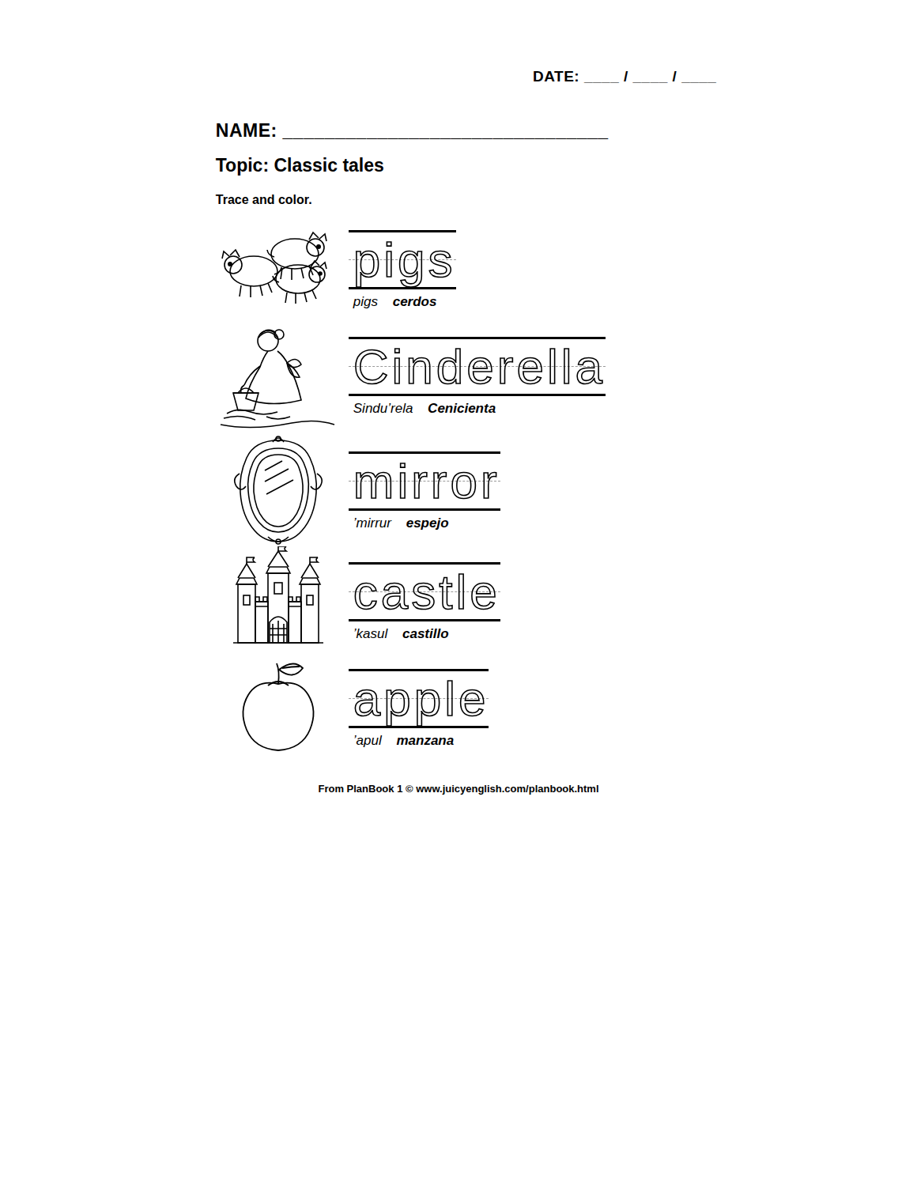DATE: ____ / ____ / ____
NAME: _______________________________
Topic: Classic tales
Trace and color.
| | pigs pigs cerdos |
| | Cinderella Sindu’rela Cenicienta |
| | mirror ’mirrur espejo |
| | castle ’kasul castillo |
| | apple ’apul manzana |
From PlanBook 1 © www.juicyenglish.com/planbook.html